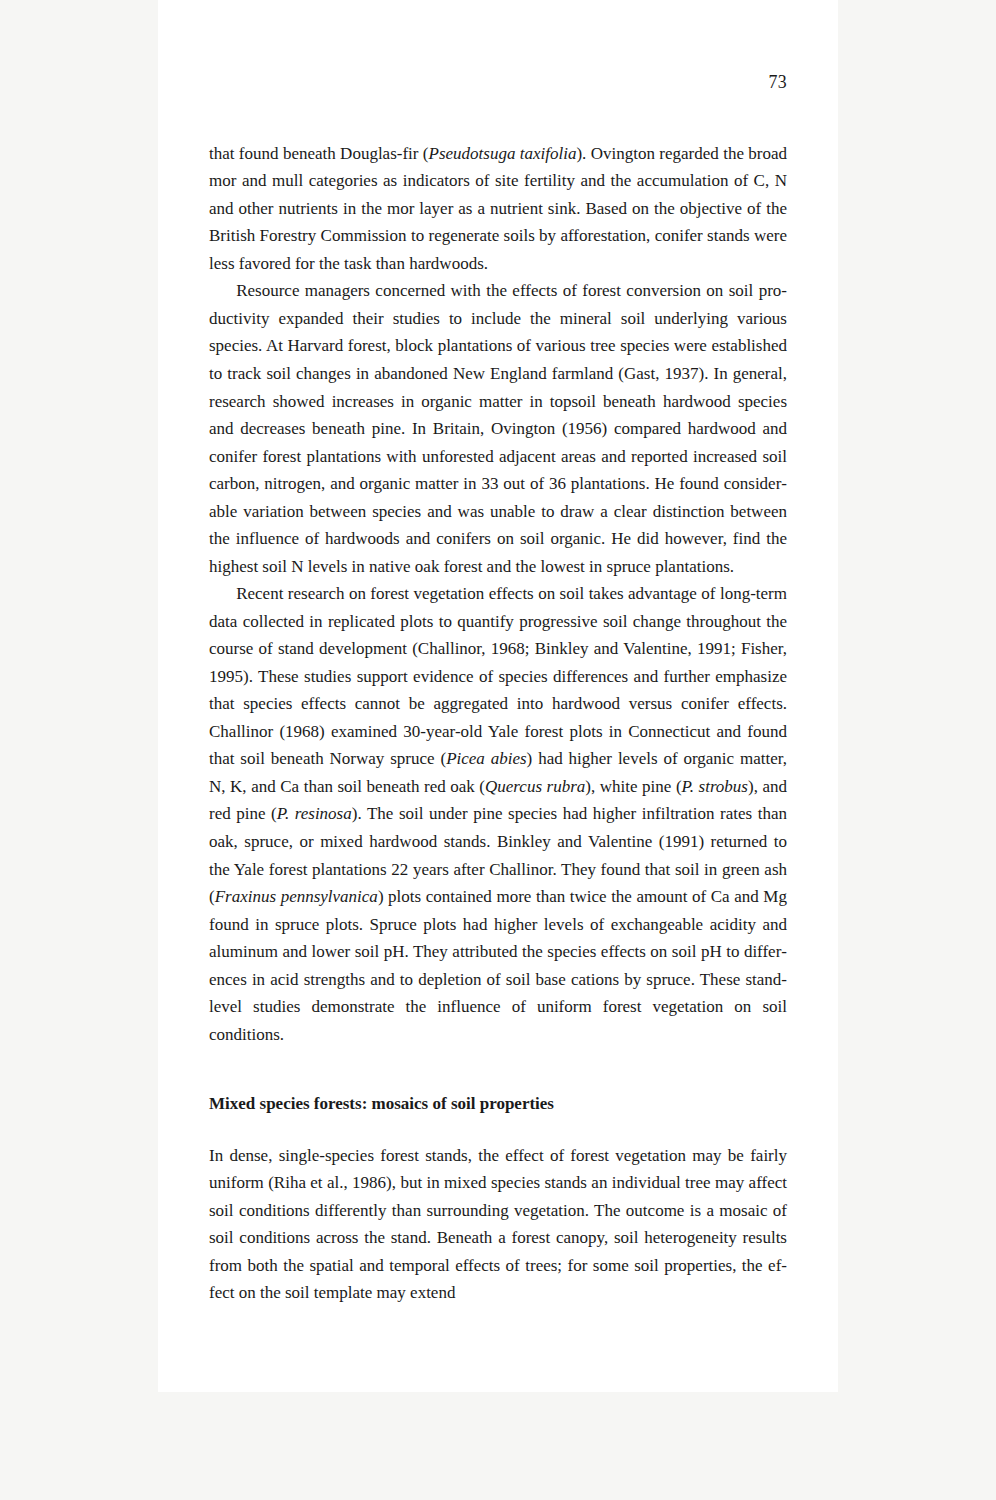73
that found beneath Douglas-fir (Pseudotsuga taxifolia). Ovington regarded the broad mor and mull categories as indicators of site fertility and the accumulation of C, N and other nutrients in the mor layer as a nutrient sink. Based on the objective of the British Forestry Commission to regenerate soils by afforestation, conifer stands were less favored for the task than hardwoods.
Resource managers concerned with the effects of forest conversion on soil productivity expanded their studies to include the mineral soil underlying various species. At Harvard forest, block plantations of various tree species were established to track soil changes in abandoned New England farmland (Gast, 1937). In general, research showed increases in organic matter in topsoil beneath hardwood species and decreases beneath pine. In Britain, Ovington (1956) compared hardwood and conifer forest plantations with unforested adjacent areas and reported increased soil carbon, nitrogen, and organic matter in 33 out of 36 plantations. He found considerable variation between species and was unable to draw a clear distinction between the influence of hardwoods and conifers on soil organic. He did however, find the highest soil N levels in native oak forest and the lowest in spruce plantations.
Recent research on forest vegetation effects on soil takes advantage of long-term data collected in replicated plots to quantify progressive soil change throughout the course of stand development (Challinor, 1968; Binkley and Valentine, 1991; Fisher, 1995). These studies support evidence of species differences and further emphasize that species effects cannot be aggregated into hardwood versus conifer effects. Challinor (1968) examined 30-year-old Yale forest plots in Connecticut and found that soil beneath Norway spruce (Picea abies) had higher levels of organic matter, N, K, and Ca than soil beneath red oak (Quercus rubra), white pine (P. strobus), and red pine (P. resinosa). The soil under pine species had higher infiltration rates than oak, spruce, or mixed hardwood stands. Binkley and Valentine (1991) returned to the Yale forest plantations 22 years after Challinor. They found that soil in green ash (Fraxinus pennsylvanica) plots contained more than twice the amount of Ca and Mg found in spruce plots. Spruce plots had higher levels of exchangeable acidity and aluminum and lower soil pH. They attributed the species effects on soil pH to differences in acid strengths and to depletion of soil base cations by spruce. These stand-level studies demonstrate the influence of uniform forest vegetation on soil conditions.
Mixed species forests: mosaics of soil properties
In dense, single-species forest stands, the effect of forest vegetation may be fairly uniform (Riha et al., 1986), but in mixed species stands an individual tree may affect soil conditions differently than surrounding vegetation. The outcome is a mosaic of soil conditions across the stand. Beneath a forest canopy, soil heterogeneity results from both the spatial and temporal effects of trees; for some soil properties, the effect on the soil template may extend